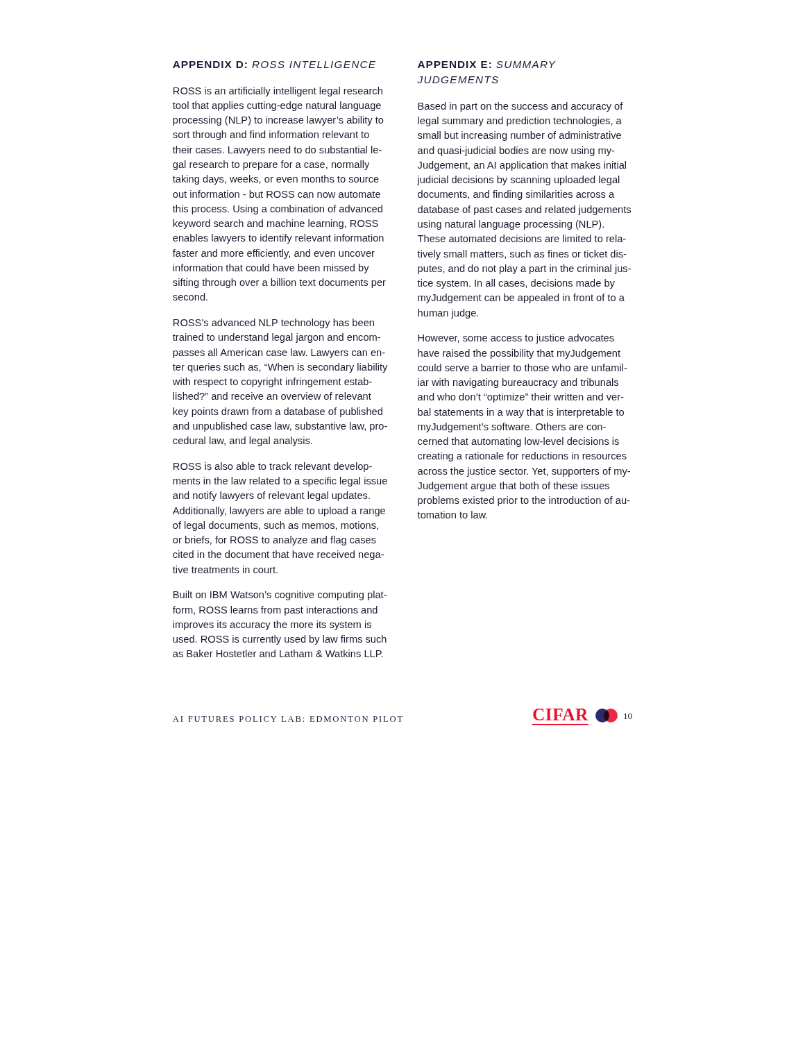Appendix D: ROSS Intelligence
ROSS is an artificially intelligent legal research tool that applies cutting-edge natural language processing (NLP) to increase lawyer’s ability to sort through and find information relevant to their cases. Lawyers need to do substantial legal research to prepare for a case, normally taking days, weeks, or even months to source out information - but ROSS can now automate this process. Using a combination of advanced keyword search and machine learning, ROSS enables lawyers to identify relevant information faster and more efficiently, and even uncover information that could have been missed by sifting through over a billion text documents per second.
ROSS’s advanced NLP technology has been trained to understand legal jargon and encompasses all American case law. Lawyers can enter queries such as, “When is secondary liability with respect to copyright infringement established?” and receive an overview of relevant key points drawn from a database of published and unpublished case law, substantive law, procedural law, and legal analysis.
ROSS is also able to track relevant developments in the law related to a specific legal issue and notify lawyers of relevant legal updates. Additionally, lawyers are able to upload a range of legal documents, such as memos, motions, or briefs, for ROSS to analyze and flag cases cited in the document that have received negative treatments in court.
Built on IBM Watson’s cognitive computing platform, ROSS learns from past interactions and improves its accuracy the more its system is used. ROSS is currently used by law firms such as Baker Hostetler and Latham & Watkins LLP.
Appendix E: Summary Judgements
Based in part on the success and accuracy of legal summary and prediction technologies, a small but increasing number of administrative and quasi-judicial bodies are now using myJudgement, an AI application that makes initial judicial decisions by scanning uploaded legal documents, and finding similarities across a database of past cases and related judgements using natural language processing (NLP). These automated decisions are limited to relatively small matters, such as fines or ticket disputes, and do not play a part in the criminal justice system. In all cases, decisions made by myJudgement can be appealed in front of to a human judge.
However, some access to justice advocates have raised the possibility that myJudgement could serve a barrier to those who are unfamiliar with navigating bureaucracy and tribunals and who don’t “optimize” their written and verbal statements in a way that is interpretable to myJudgement’s software. Others are concerned that automating low-level decisions is creating a rationale for reductions in resources across the justice sector. Yet, supporters of myJudgement argue that both of these issues problems existed prior to the introduction of automation to law.
AI Futures Policy Lab: Edmonton Pilot
CIFAR 10